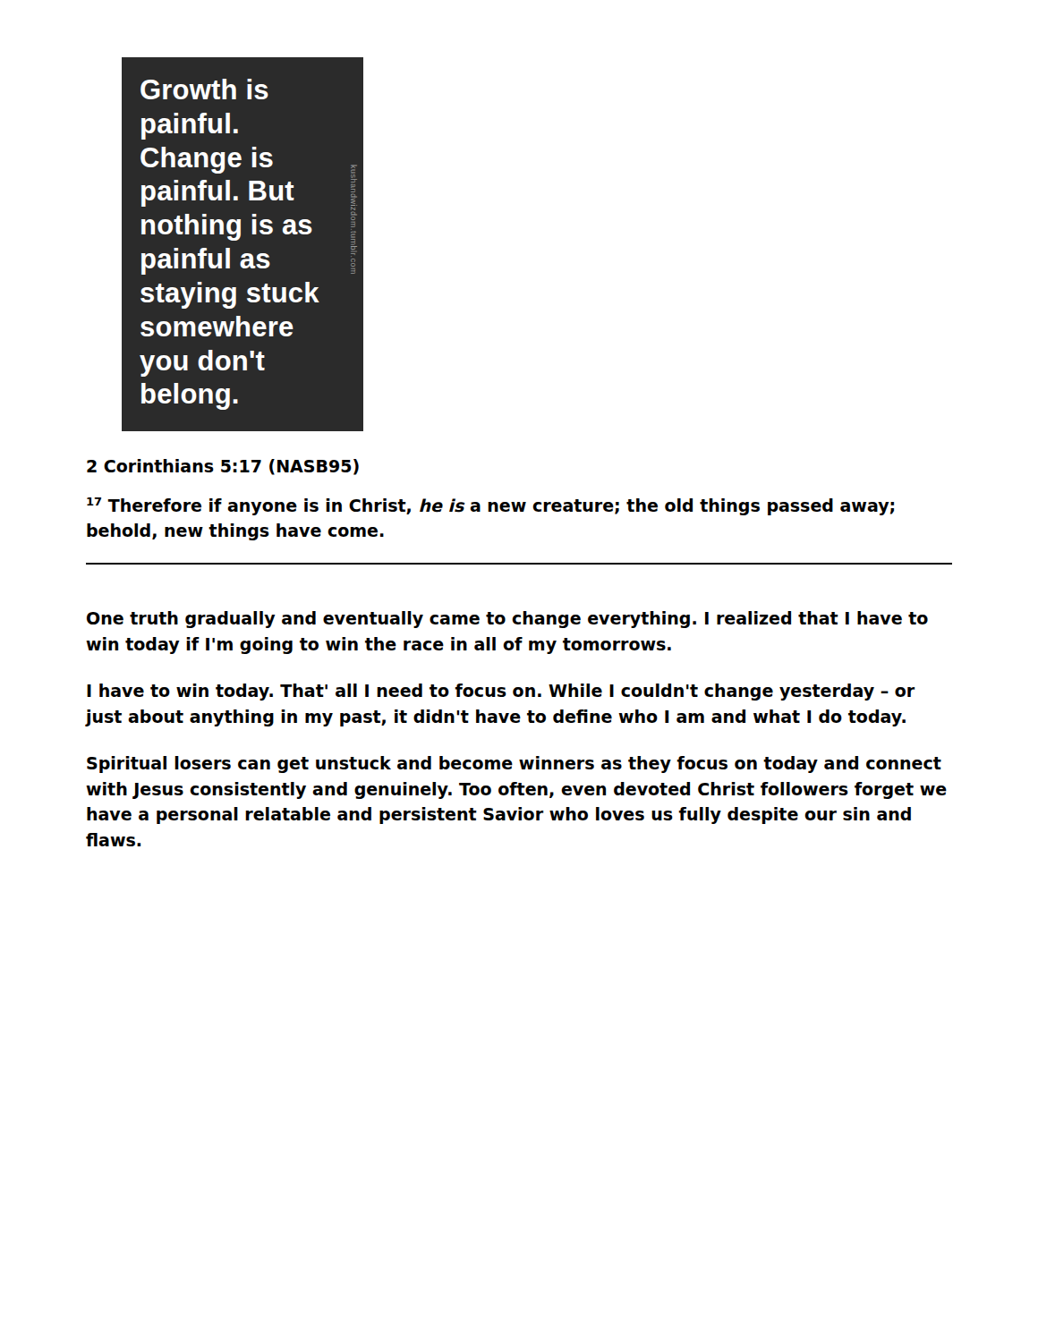Growth is painful. Change is painful. But nothing is as painful as staying stuck somewhere you don't belong.
kushandwizdom.tumblr.com
2 Corinthians 5:17 (NASB95)
17 Therefore if anyone is in Christ, he is a new creature; the old things passed away; behold, new things have come.
One truth gradually and eventually came to change everything. I realized that I have to win today if I'm going to win the race in all of my tomorrows.
I have to win today. That' all I need to focus on. While I couldn't change yesterday – or just about anything in my past, it didn't have to define who I am and what I do today.
Spiritual losers can get unstuck and become winners as they focus on today and connect with Jesus consistently and genuinely. Too often, even devoted Christ followers forget we have a personal relatable and persistent Savior who loves us fully despite our sin and flaws.